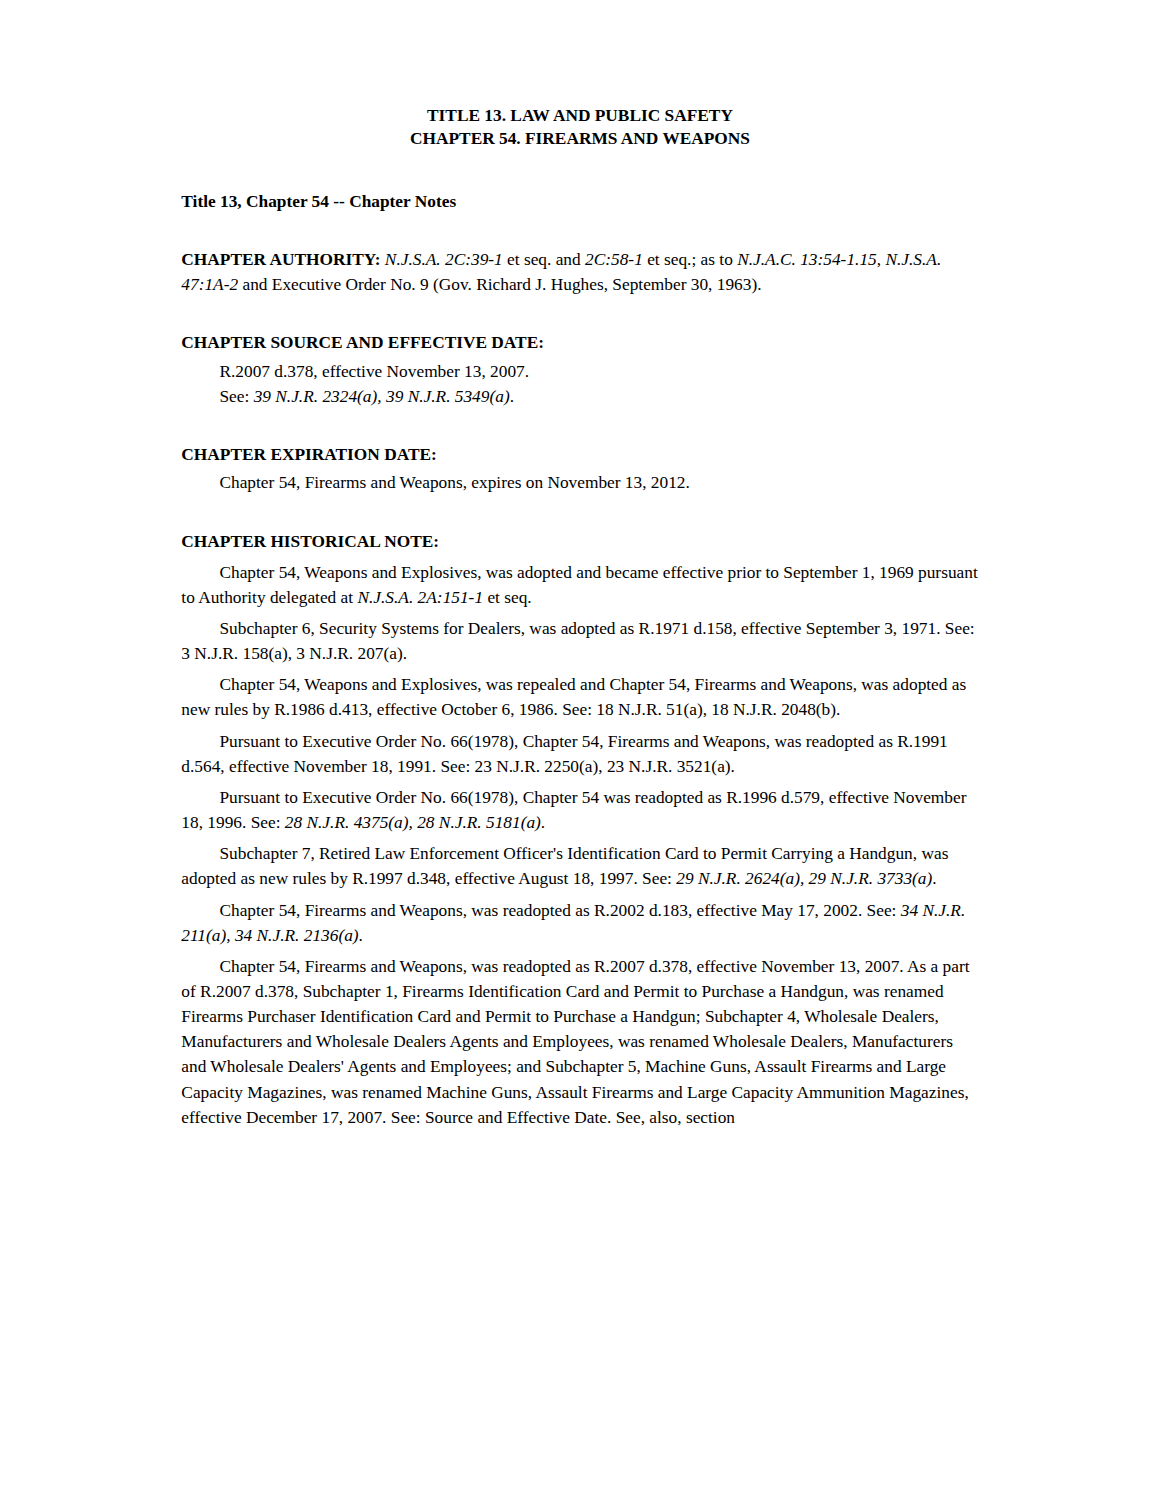TITLE 13. LAW AND PUBLIC SAFETY CHAPTER 54. FIREARMS AND WEAPONS
Title 13, Chapter 54 -- Chapter Notes
CHAPTER AUTHORITY: N.J.S.A. 2C:39-1 et seq. and 2C:58-1 et seq.; as to N.J.A.C. 13:54-1.15, N.J.S.A. 47:1A-2 and Executive Order No. 9 (Gov. Richard J. Hughes, September 30, 1963).
CHAPTER SOURCE AND EFFECTIVE DATE:
R.2007 d.378, effective November 13, 2007.
See: 39 N.J.R. 2324(a), 39 N.J.R. 5349(a).
CHAPTER EXPIRATION DATE:
Chapter 54, Firearms and Weapons, expires on November 13, 2012.
CHAPTER HISTORICAL NOTE:
Chapter 54, Weapons and Explosives, was adopted and became effective prior to September 1, 1969 pursuant to Authority delegated at N.J.S.A. 2A:151-1 et seq.
Subchapter 6, Security Systems for Dealers, was adopted as R.1971 d.158, effective September 3, 1971. See: 3 N.J.R. 158(a), 3 N.J.R. 207(a).
Chapter 54, Weapons and Explosives, was repealed and Chapter 54, Firearms and Weapons, was adopted as new rules by R.1986 d.413, effective October 6, 1986. See: 18 N.J.R. 51(a), 18 N.J.R. 2048(b).
Pursuant to Executive Order No. 66(1978), Chapter 54, Firearms and Weapons, was readopted as R.1991 d.564, effective November 18, 1991. See: 23 N.J.R. 2250(a), 23 N.J.R. 3521(a).
Pursuant to Executive Order No. 66(1978), Chapter 54 was readopted as R.1996 d.579, effective November 18, 1996. See: 28 N.J.R. 4375(a), 28 N.J.R. 5181(a).
Subchapter 7, Retired Law Enforcement Officer's Identification Card to Permit Carrying a Handgun, was adopted as new rules by R.1997 d.348, effective August 18, 1997. See: 29 N.J.R. 2624(a), 29 N.J.R. 3733(a).
Chapter 54, Firearms and Weapons, was readopted as R.2002 d.183, effective May 17, 2002. See: 34 N.J.R. 211(a), 34 N.J.R. 2136(a).
Chapter 54, Firearms and Weapons, was readopted as R.2007 d.378, effective November 13, 2007. As a part of R.2007 d.378, Subchapter 1, Firearms Identification Card and Permit to Purchase a Handgun, was renamed Firearms Purchaser Identification Card and Permit to Purchase a Handgun; Subchapter 4, Wholesale Dealers, Manufacturers and Wholesale Dealers Agents and Employees, was renamed Wholesale Dealers, Manufacturers and Wholesale Dealers' Agents and Employees; and Subchapter 5, Machine Guns, Assault Firearms and Large Capacity Magazines, was renamed Machine Guns, Assault Firearms and Large Capacity Ammunition Magazines, effective December 17, 2007. See: Source and Effective Date. See, also, section